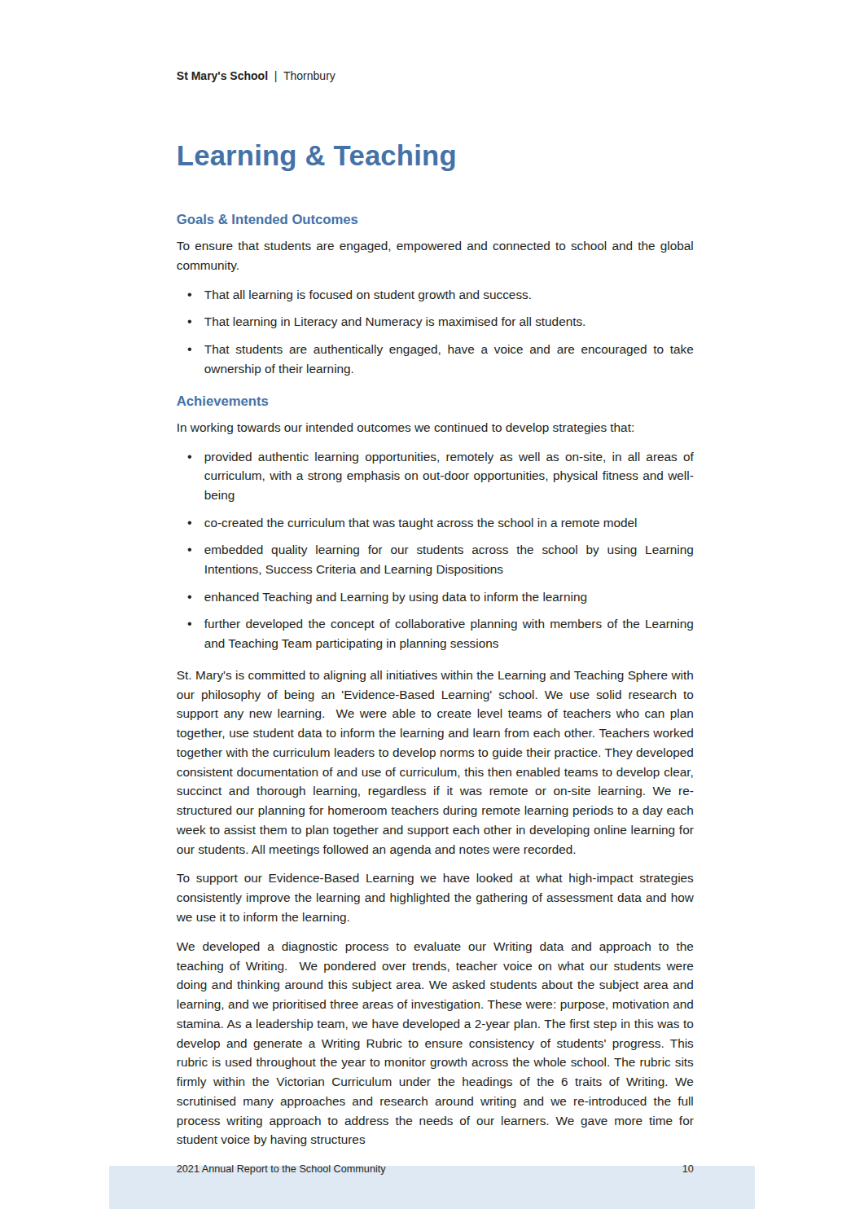St Mary's School | Thornbury
Learning & Teaching
Goals & Intended Outcomes
To ensure that students are engaged, empowered and connected to school and the global community.
That all learning is focused on student growth and success.
That learning in Literacy and Numeracy is maximised for all students.
That students are authentically engaged, have a voice and are encouraged to take ownership of their learning.
Achievements
In working towards our intended outcomes we continued to develop strategies that:
provided authentic learning opportunities, remotely as well as on-site, in all areas of curriculum, with a strong emphasis on out-door opportunities, physical fitness and well-being
co-created the curriculum that was taught across the school in a remote model
embedded quality learning for our students across the school by using Learning Intentions, Success Criteria and Learning Dispositions
enhanced Teaching and Learning by using data to inform the learning
further developed the concept of collaborative planning with members of the Learning and Teaching Team participating in planning sessions
St. Mary's is committed to aligning all initiatives within the Learning and Teaching Sphere with our philosophy of being an 'Evidence-Based Learning' school. We use solid research to support any new learning. We were able to create level teams of teachers who can plan together, use student data to inform the learning and learn from each other. Teachers worked together with the curriculum leaders to develop norms to guide their practice. They developed consistent documentation of and use of curriculum, this then enabled teams to develop clear, succinct and thorough learning, regardless if it was remote or on-site learning. We re-structured our planning for homeroom teachers during remote learning periods to a day each week to assist them to plan together and support each other in developing online learning for our students. All meetings followed an agenda and notes were recorded.
To support our Evidence-Based Learning we have looked at what high-impact strategies consistently improve the learning and highlighted the gathering of assessment data and how we use it to inform the learning.
We developed a diagnostic process to evaluate our Writing data and approach to the teaching of Writing. We pondered over trends, teacher voice on what our students were doing and thinking around this subject area. We asked students about the subject area and learning, and we prioritised three areas of investigation. These were: purpose, motivation and stamina. As a leadership team, we have developed a 2-year plan. The first step in this was to develop and generate a Writing Rubric to ensure consistency of students' progress. This rubric is used throughout the year to monitor growth across the whole school. The rubric sits firmly within the Victorian Curriculum under the headings of the 6 traits of Writing. We scrutinised many approaches and research around writing and we re-introduced the full process writing approach to address the needs of our learners. We gave more time for student voice by having structures
2021 Annual Report to the School Community 10